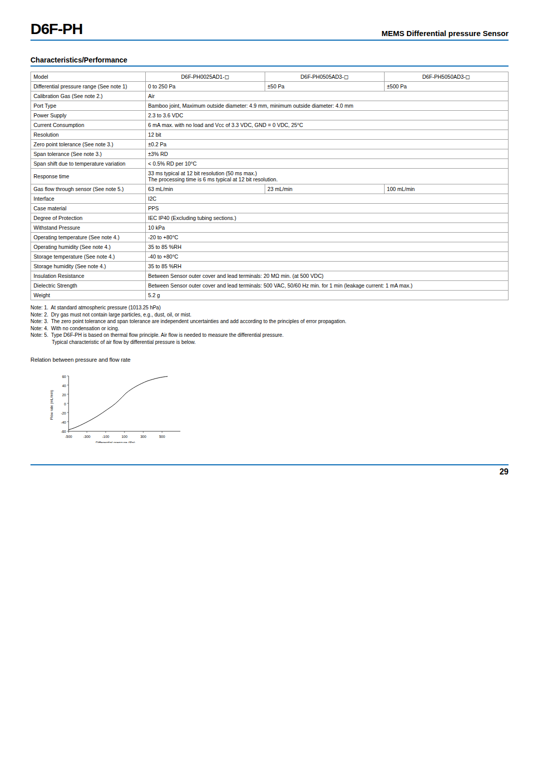D6F-PH
MEMS Differential pressure Sensor
Characteristics/Performance
| Model | D6F-PH0025AD1-◻ | D6F-PH0505AD3-◻ | D6F-PH5050AD3-◻ |
| Differential pressure range (See note 1) | 0 to 250 Pa | ±50 Pa | ±500 Pa |
| Calibration Gas (See note 2.) | Air |
| Port Type | Bamboo joint, Maximum outside diameter: 4.9 mm, minimum outside diameter: 4.0 mm |
| Power Supply | 2.3 to 3.6 VDC |
| Current Consumption | 6 mA max. with no load and Vcc of 3.3 VDC, GND = 0 VDC, 25°C |
| Resolution | 12 bit |
| Zero point tolerance (See note 3.) | ±0.2 Pa |
| Span tolerance (See note 3.) | ±3% RD |
| Span shift due to temperature variation | < 0.5% RD per 10°C |
| Response time | 33 ms typical at 12 bit resolution (50 ms max.) The processing time is 6 ms typical at 12 bit resolution. |
| Gas flow through sensor (See note 5.) | 63 mL/min | 23 mL/min | 100 mL/min |
| Interface | I2C |
| Case material | PPS |
| Degree of Protection | IEC IP40 (Excluding tubing sections.) |
| Withstand Pressure | 10 kPa |
| Operating temperature (See note 4.) | -20 to +80°C |
| Operating humidity (See note 4.) | 35 to 85 %RH |
| Storage temperature (See note 4.) | -40 to +80°C |
| Storage humidity (See note 4.) | 35 to 85 %RH |
| Insulation Resistance | Between Sensor outer cover and lead terminals: 20 MΩ min. (at 500 VDC) |
| Dielectric Strength | Between Sensor outer cover and lead terminals: 500 VAC, 50/60 Hz min. for 1 min (leakage current: 1 mA max.) |
| Weight | 5.2 g |
Note: 1. At standard atmospheric pressure (1013.25 hPa)
Note: 2. Dry gas must not contain large particles, e.g., dust, oil, or mist.
Note: 3. The zero point tolerance and span tolerance are independent uncertainties and add according to the principles of error propagation.
Note: 4. With no condensation or icing.
Note: 5. Type D6F-PH is based on thermal flow principle. Air flow is needed to measure the differential pressure.
Typical characteristic of air flow by differential pressure is below.
Relation between pressure and flow rate
Flow rate (mL/min) 60 40 20 0 -20 -40 -60 -500 -300 -100 100 300 500 Differential pressure (Pa)
29